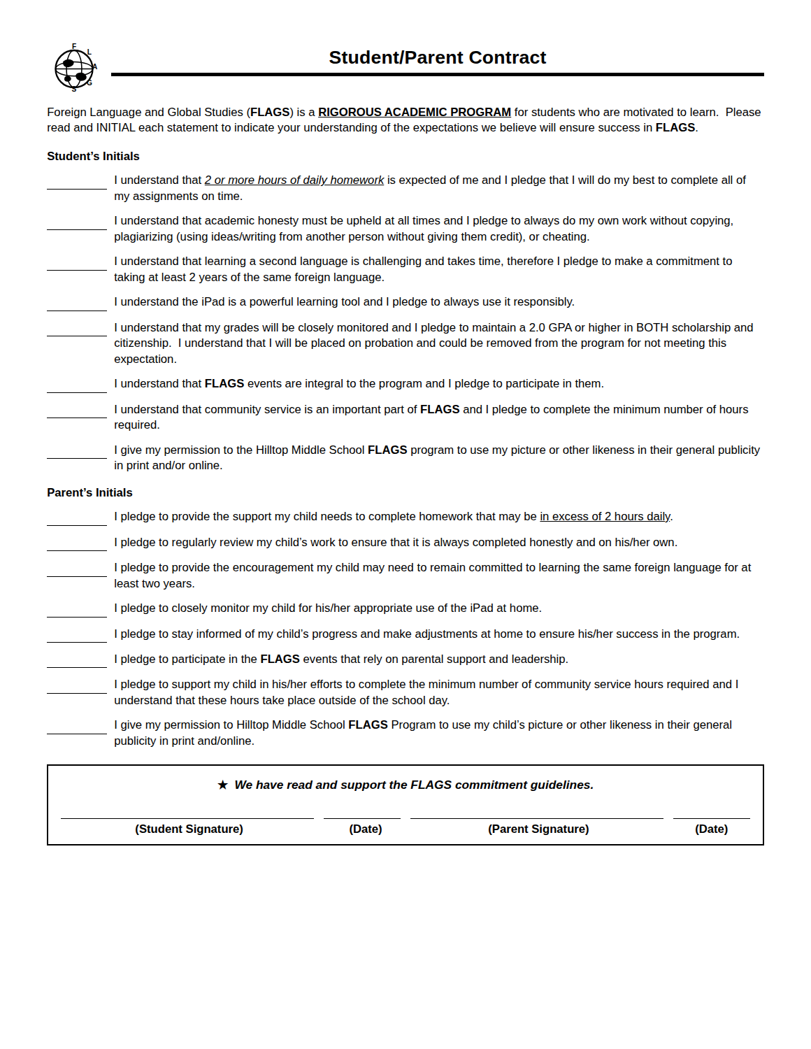F L A G S
Student/Parent Contract
Foreign Language and Global Studies (FLAGS) is a RIGOROUS ACADEMIC PROGRAM for students who are motivated to learn. Please read and INITIAL each statement to indicate your understanding of the expectations we believe will ensure success in FLAGS.
Student’s Initials
I understand that 2 or more hours of daily homework is expected of me and I pledge that I will do my best to complete all of my assignments on time.
I understand that academic honesty must be upheld at all times and I pledge to always do my own work without copying, plagiarizing (using ideas/writing from another person without giving them credit), or cheating.
I understand that learning a second language is challenging and takes time, therefore I pledge to make a commitment to taking at least 2 years of the same foreign language.
I understand the iPad is a powerful learning tool and I pledge to always use it responsibly.
I understand that my grades will be closely monitored and I pledge to maintain a 2.0 GPA or higher in BOTH scholarship and citizenship. I understand that I will be placed on probation and could be removed from the program for not meeting this expectation.
I understand that FLAGS events are integral to the program and I pledge to participate in them.
I understand that community service is an important part of FLAGS and I pledge to complete the minimum number of hours required.
I give my permission to the Hilltop Middle School FLAGS program to use my picture or other likeness in their general publicity in print and/or online.
Parent’s Initials
I pledge to provide the support my child needs to complete homework that may be in excess of 2 hours daily.
I pledge to regularly review my child’s work to ensure that it is always completed honestly and on his/her own.
I pledge to provide the encouragement my child may need to remain committed to learning the same foreign language for at least two years.
I pledge to closely monitor my child for his/her appropriate use of the iPad at home.
I pledge to stay informed of my child’s progress and make adjustments at home to ensure his/her success in the program.
I pledge to participate in the FLAGS events that rely on parental support and leadership.
I pledge to support my child in his/her efforts to complete the minimum number of community service hours required and I understand that these hours take place outside of the school day.
I give my permission to Hilltop Middle School FLAGS Program to use my child’s picture or other likeness in their general publicity in print and/online.
★ We have read and support the FLAGS commitment guidelines.
(Student Signature) (Date) (Parent Signature) (Date)